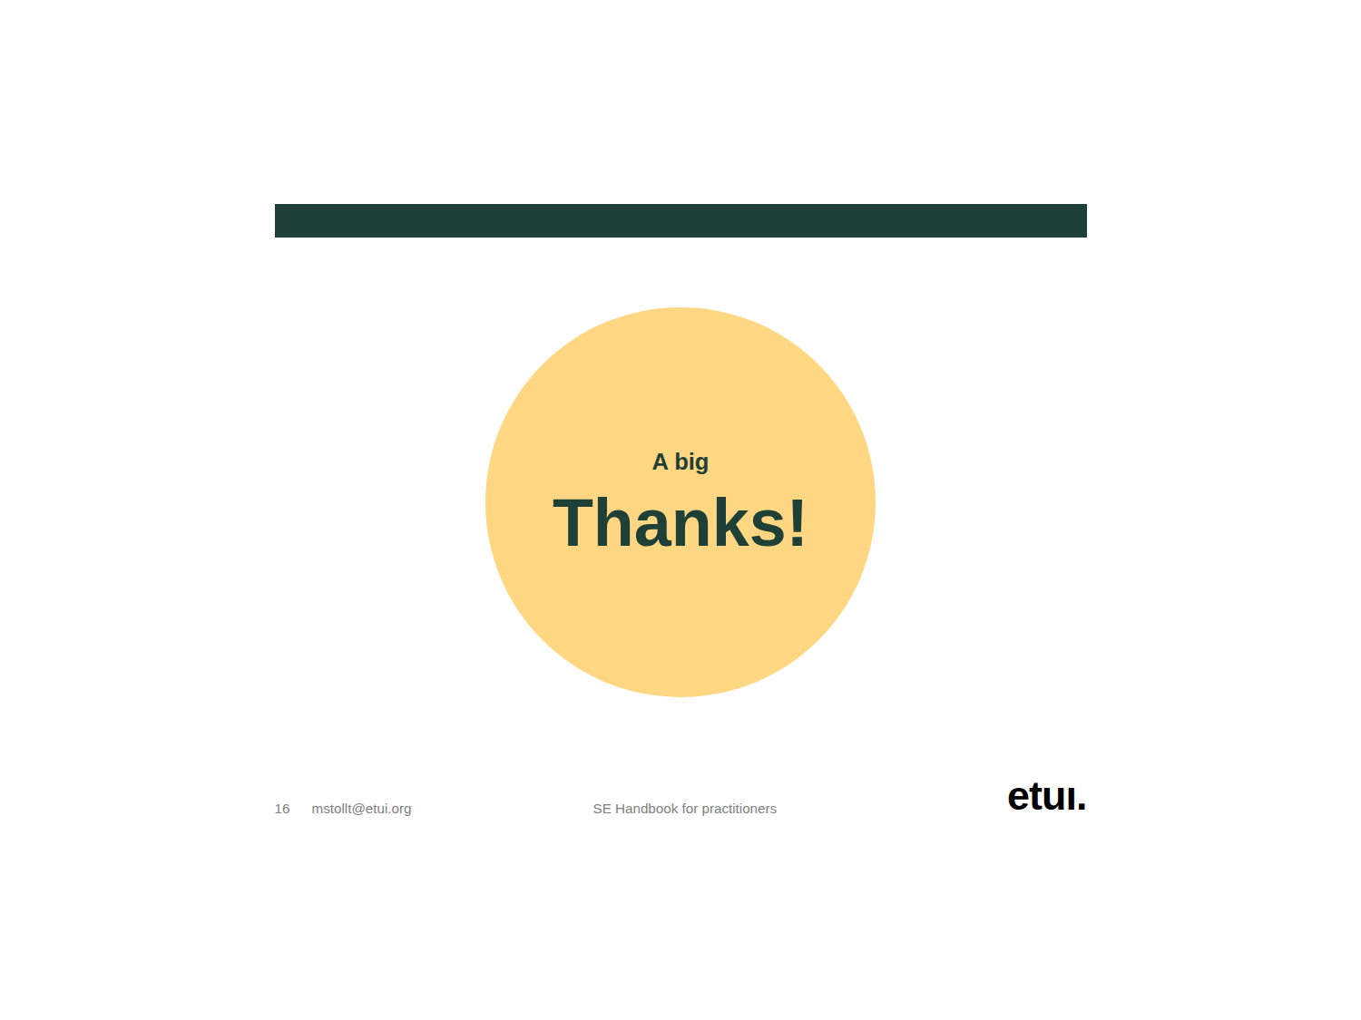A big
Thanks!
16 mstollt@etui.org
SE Handbook for practitioners
etuı.